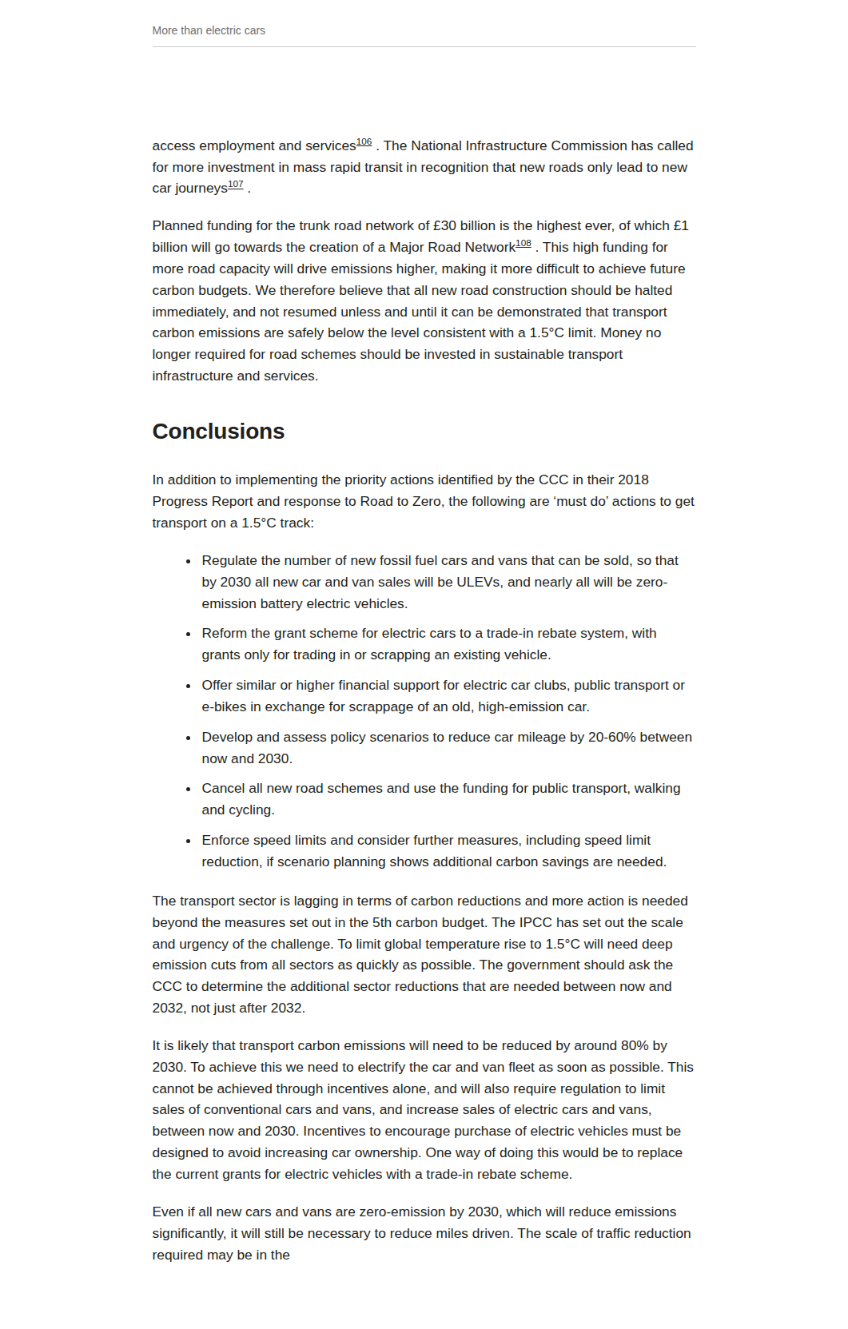More than electric cars
access employment and services106 . The National Infrastructure Commission has called for more investment in mass rapid transit in recognition that new roads only lead to new car journeys107 .
Planned funding for the trunk road network of £30 billion is the highest ever, of which £1 billion will go towards the creation of a Major Road Network108 . This high funding for more road capacity will drive emissions higher, making it more difficult to achieve future carbon budgets. We therefore believe that all new road construction should be halted immediately, and not resumed unless and until it can be demonstrated that transport carbon emissions are safely below the level consistent with a 1.5°C limit. Money no longer required for road schemes should be invested in sustainable transport infrastructure and services.
Conclusions
In addition to implementing the priority actions identified by the CCC in their 2018 Progress Report and response to Road to Zero, the following are ‘must do’ actions to get transport on a 1.5°C track:
Regulate the number of new fossil fuel cars and vans that can be sold, so that by 2030 all new car and van sales will be ULEVs, and nearly all will be zero-emission battery electric vehicles.
Reform the grant scheme for electric cars to a trade-in rebate system, with grants only for trading in or scrapping an existing vehicle.
Offer similar or higher financial support for electric car clubs, public transport or e-bikes in exchange for scrappage of an old, high-emission car.
Develop and assess policy scenarios to reduce car mileage by 20-60% between now and 2030.
Cancel all new road schemes and use the funding for public transport, walking and cycling.
Enforce speed limits and consider further measures, including speed limit reduction, if scenario planning shows additional carbon savings are needed.
The transport sector is lagging in terms of carbon reductions and more action is needed beyond the measures set out in the 5th carbon budget. The IPCC has set out the scale and urgency of the challenge. To limit global temperature rise to 1.5°C will need deep emission cuts from all sectors as quickly as possible. The government should ask the CCC to determine the additional sector reductions that are needed between now and 2032, not just after 2032.
It is likely that transport carbon emissions will need to be reduced by around 80% by 2030. To achieve this we need to electrify the car and van fleet as soon as possible. This cannot be achieved through incentives alone, and will also require regulation to limit sales of conventional cars and vans, and increase sales of electric cars and vans, between now and 2030. Incentives to encourage purchase of electric vehicles must be designed to avoid increasing car ownership. One way of doing this would be to replace the current grants for electric vehicles with a trade-in rebate scheme.
Even if all new cars and vans are zero-emission by 2030, which will reduce emissions significantly, it will still be necessary to reduce miles driven. The scale of traffic reduction required may be in the